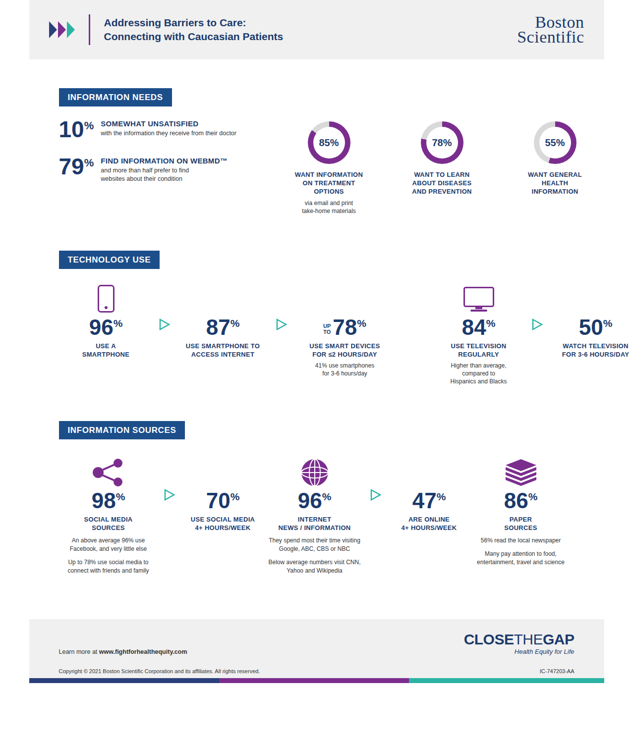Addressing Barriers to Care:
Connecting with Caucasian Patients
Boston Scientific
INFORMATION NEEDS
10%
SOMEWHAT UNSATISFIED with the information they receive from their doctor
79%
FIND INFORMATION ON WEBMD™ and more than half prefer to find
websites about their condition
85%
WANT INFORMATION
ON TREATMENT
OPTIONS
via email and print
take-home materials
78%
WANT TO LEARN
ABOUT DISEASES
AND PREVENTION
55%
WANT GENERAL
HEALTH
INFORMATION
TECHNOLOGY USE
96%
USE A
SMARTPHONE
87%
USE SMARTPHONE TO
ACCESS INTERNET
UP
TO78%
USE SMART DEVICES
FOR ≤2 HOURS/DAY
41% use smartphones
for 3-6 hours/day
84%
USE TELEVISION
REGULARLY
Higher than average,
compared to
Hispanics and Blacks
50%
WATCH TELEVISION
FOR 3-6 HOURS/DAY
INFORMATION SOURCES
98%
SOCIAL MEDIA
SOURCES
An above average 96% use
Facebook, and very little else
Up to 78% use social media to
connect with friends and family
70%
USE SOCIAL MEDIA
4+ HOURS/WEEK
96%
INTERNET
NEWS / INFORMATION
They spend most their time visiting
Google, ABC, CBS or NBC
Below average numbers visit CNN,
Yahoo and Wikipedia
47%
ARE ONLINE
4+ HOURS/WEEK
86%
PAPER
SOURCES
56% read the local newspaper
Many pay attention to food,
entertainment, travel and science
Learn more at www.fightforhealthequity.com
CLOSETHEGAP
Health Equity for Life
Copyright © 2021 Boston Scientific Corporation and its affiliates. All rights reserved.
IC-747203-AA